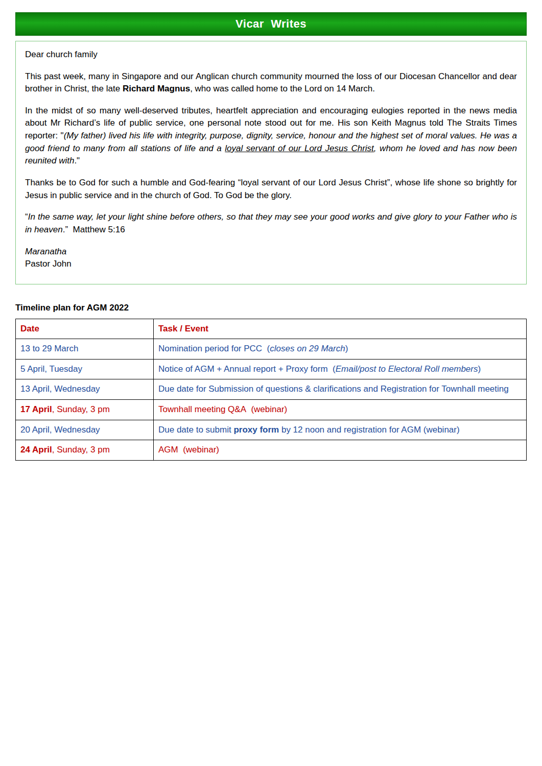Vicar Writes
Dear church family
This past week, many in Singapore and our Anglican church community mourned the loss of our Diocesan Chancellor and dear brother in Christ, the late Richard Magnus, who was called home to the Lord on 14 March.
In the midst of so many well-deserved tributes, heartfelt appreciation and encouraging eulogies reported in the news media about Mr Richard’s life of public service, one personal note stood out for me. His son Keith Magnus told The Straits Times reporter: "(My father) lived his life with integrity, purpose, dignity, service, honour and the highest set of moral values. He was a good friend to many from all stations of life and a loyal servant of our Lord Jesus Christ, whom he loved and has now been reunited with."
Thanks be to God for such a humble and God-fearing “loyal servant of our Lord Jesus Christ”, whose life shone so brightly for Jesus in public service and in the church of God. To God be the glory.
“In the same way, let your light shine before others, so that they may see your good works and give glory to your Father who is in heaven.” Matthew 5:16
Maranatha
Pastor John
Timeline plan for AGM 2022
| Date | Task / Event |
| --- | --- |
| 13 to 29 March | Nomination period for PCC ( closes on 29 March ) |
| 5 April, Tuesday | Notice of AGM + Annual report + Proxy form ( Email/post to Electoral Roll members ) |
| 13 April, Wednesday | Due date for Submission of questions & clarifications and Registration for Townhall meeting |
| 17 April , Sunday, 3 pm | Townhall meeting Q&A (webinar) |
| 20 April, Wednesday | Due date to submit proxy form by 12 noon and registration for AGM (webinar) |
| 24 April , Sunday, 3 pm | AGM (webinar) |